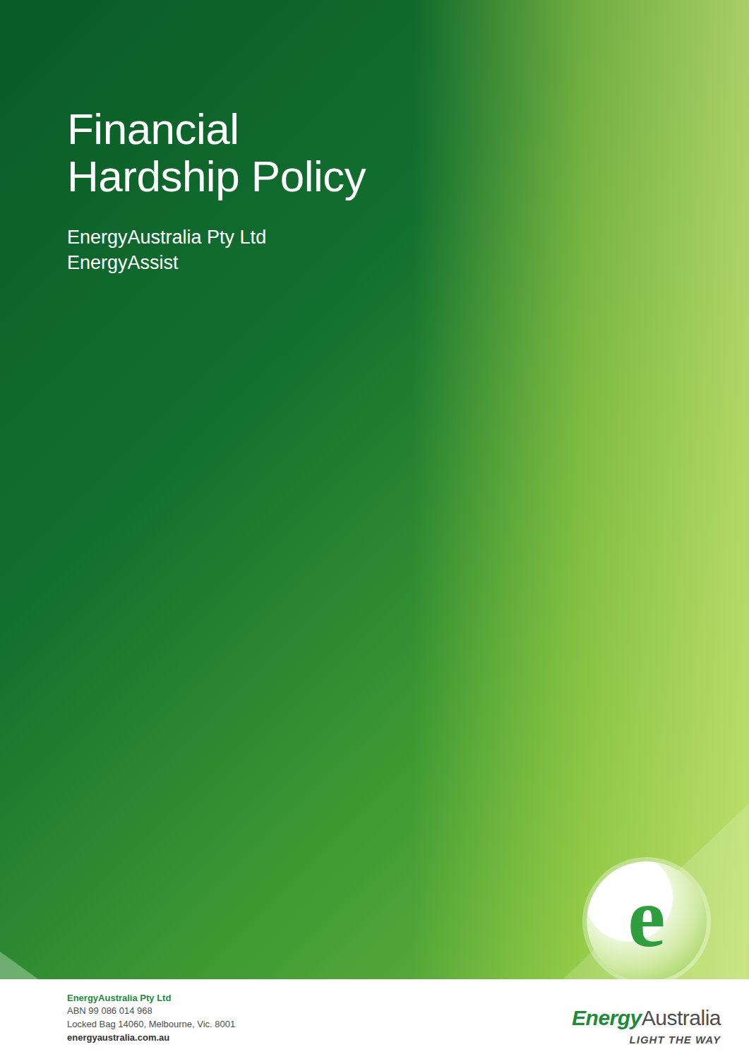Financial
Hardship Policy
EnergyAustralia Pty Ltd
EnergyAssist
EnergyAustralia Pty Ltd
ABN 99 086 014 968
Locked Bag 14060, Melbourne, Vic. 8001
energyaustralia.com.au
EnergyAustralia
LIGHT THE WAY